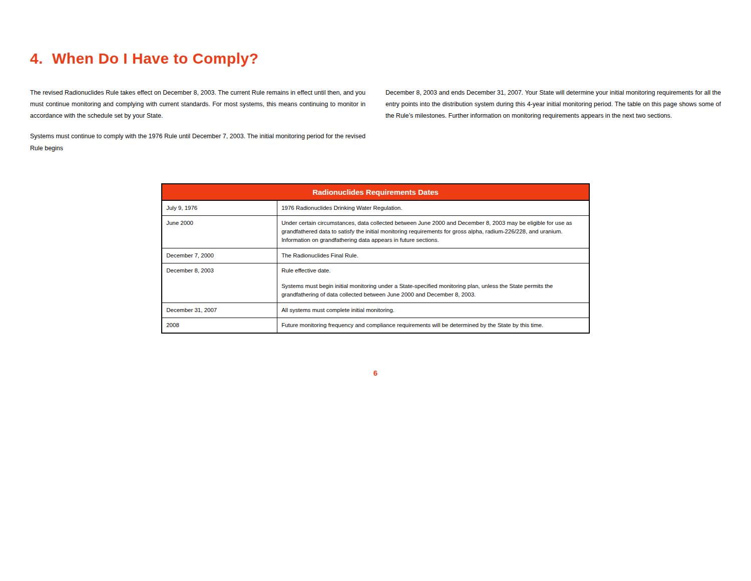4. When Do I Have to Comply?
The revised Radionuclides Rule takes effect on December 8, 2003. The current Rule remains in effect until then, and you must continue monitoring and complying with current standards. For most systems, this means continuing to monitor in accordance with the schedule set by your State.
Systems must continue to comply with the 1976 Rule until December 7, 2003. The initial monitoring period for the revised Rule begins
December 8, 2003 and ends December 31, 2007. Your State will determine your initial monitoring requirements for all the entry points into the distribution system during this 4-year initial monitoring period. The table on this page shows some of the Rule’s milestones. Further information on monitoring requirements appears in the next two sections.
Radionuclides Requirements Dates
| July 9, 1976 | 1976 Radionuclides Drinking Water Regulation. |
| June 2000 | Under certain circumstances, data collected between June 2000 and December 8, 2003 may be eligible for use as grandfathered data to satisfy the initial monitoring requirements for gross alpha, radium-226/228, and uranium. Information on grandfathering data appears in future sections. |
| December 7, 2000 | The Radionuclides Final Rule. |
| December 8, 2003 | Rule effective date. Systems must begin initial monitoring under a State-specified monitoring plan, unless the State permits the grandfathering of data collected between June 2000 and December 8, 2003. |
| December 31, 2007 | All systems must complete initial monitoring. |
| 2008 | Future monitoring frequency and compliance requirements will be determined by the State by this time. |
6